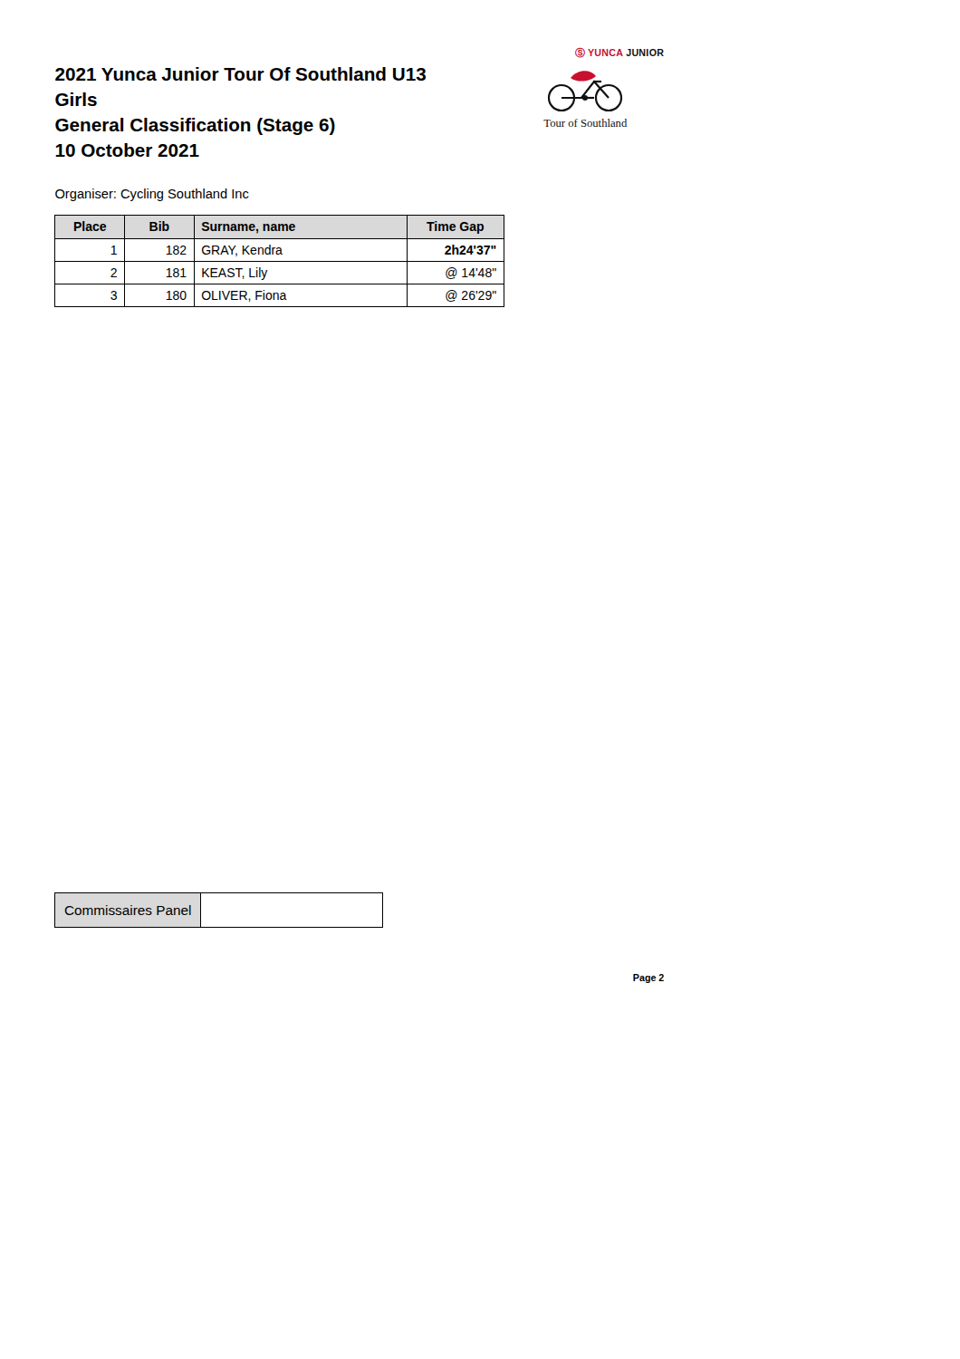Ⓢ YUNCA JUNIOR
Tour of Southland
2021 Yunca Junior Tour Of Southland U13 Girls
General Classification (Stage 6)
10 October 2021
Organiser: Cycling Southland Inc
| Place | Bib | Surname, name | Time Gap |
| --- | --- | --- | --- |
| 1 | 182 | GRAY, Kendra | 2h24'37" |
| 2 | 181 | KEAST, Lily | @ 14'48" |
| 3 | 180 | OLIVER, Fiona | @ 26'29" |
| Commissaires Panel | |
Page 2